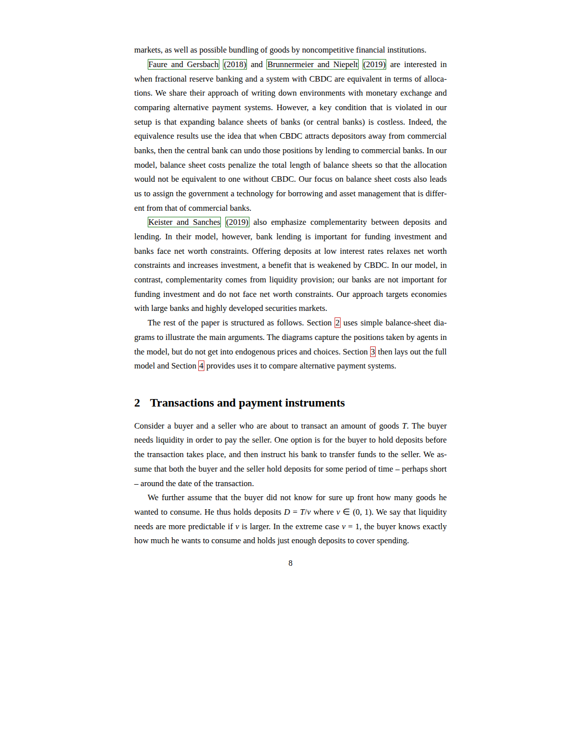markets, as well as possible bundling of goods by noncompetitive financial institutions.
Faure and Gersbach (2018) and Brunnermeier and Niepelt (2019) are interested in when fractional reserve banking and a system with CBDC are equivalent in terms of allocations. We share their approach of writing down environments with monetary exchange and comparing alternative payment systems. However, a key condition that is violated in our setup is that expanding balance sheets of banks (or central banks) is costless. Indeed, the equivalence results use the idea that when CBDC attracts depositors away from commercial banks, then the central bank can undo those positions by lending to commercial banks. In our model, balance sheet costs penalize the total length of balance sheets so that the allocation would not be equivalent to one without CBDC. Our focus on balance sheet costs also leads us to assign the government a technology for borrowing and asset management that is different from that of commercial banks.
Keister and Sanches (2019) also emphasize complementarity between deposits and lending. In their model, however, bank lending is important for funding investment and banks face net worth constraints. Offering deposits at low interest rates relaxes net worth constraints and increases investment, a benefit that is weakened by CBDC. In our model, in contrast, complementarity comes from liquidity provision; our banks are not important for funding investment and do not face net worth constraints. Our approach targets economies with large banks and highly developed securities markets.
The rest of the paper is structured as follows. Section 2 uses simple balance-sheet diagrams to illustrate the main arguments. The diagrams capture the positions taken by agents in the model, but do not get into endogenous prices and choices. Section 3 then lays out the full model and Section 4 provides uses it to compare alternative payment systems.
2 Transactions and payment instruments
Consider a buyer and a seller who are about to transact an amount of goods T. The buyer needs liquidity in order to pay the seller. One option is for the buyer to hold deposits before the transaction takes place, and then instruct his bank to transfer funds to the seller. We assume that both the buyer and the seller hold deposits for some period of time – perhaps short – around the date of the transaction.
We further assume that the buyer did not know for sure up front how many goods he wanted to consume. He thus holds deposits D = T/v where v ∈ (0, 1). We say that liquidity needs are more predictable if v is larger. In the extreme case v = 1, the buyer knows exactly how much he wants to consume and holds just enough deposits to cover spending.
8